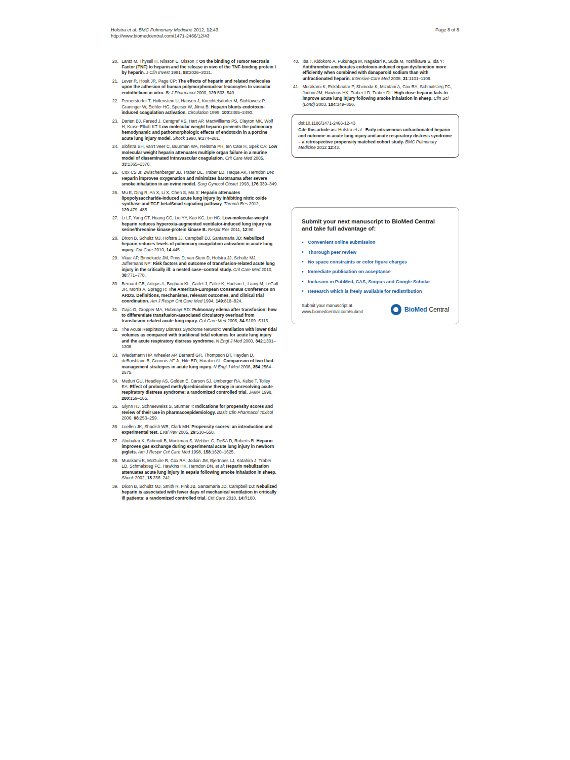Hofstra et al. BMC Pulmonary Medicine 2012, 12:43
http://www.biomedcentral.com/1471-2466/12/43
Page 8 of 8
20. Lantz M, Thysell H, Nilsson E, Olsson I: On the binding of Tumor Necrosis Factor (TNF) to heparin and the release in vivo of the TNF-binding protein I by heparin. J Clin Invest 1991, 88:2026–2031.
21. Lever R, Hoult JR, Page CP: The effects of heparin and related molecules upon the adhesion of human polymorphonuclear leucocytes to vascular endothelium in vitro. Br J Pharmacol 2000, 129:533–540.
22. Pernerstorfer T, Hollenstein U, Hansen J, Knechtelsdorfer M, Stohlawetz P, Graninger W, Eichler HG, Speiser W, Jilma B: Heparin blunts endotoxin-induced coagulation activation. Circulation 1999, 100:2485–2490.
23. Darien BJ, Fareed J, Centgraf KS, Hart AP, MacWilliams PS, Clayton MK, Wolf H, Kruse-Elliott KT: Low molecular weight heparin prevents the pulmonary hemodynamic and pathomorphologic effects of endotoxin in a porcine acute lung injury model. Shock 1998, 9:274–281.
24. Slofstra SH, van't Veer C, Buurman WA, Reitsma PH, ten Cate H, Spek CA: Low molecular weight heparin attenuates multiple organ failure in a murine model of disseminated intravascular coagulation. Crit Care Med 2005, 33:1365–1370.
25. Cox CS Jr, Zwischenberger JB, Traber DL, Traber LD, Haque AK, Herndon DN: Heparin improves oxygenation and minimizes barotrauma after severe smoke inhalation in an ovine model. Surg Gynecol Obstet 1993, 176:339–349.
26. Mu E, Ding R, An X, Li X, Chen S, Ma X: Heparin attenuates lipopolysaccharide-induced acute lung injury by inhibiting nitric oxide synthase and TGF-beta/Smad signaling pathway. Thromb Res 2012, 129:479–485.
27. Li LF, Yang CT, Huang CC, Liu YY, Kao KC, Lin HC: Low-molecular-weight heparin reduces hyperoxia-augmented ventilator-induced lung injury via serine/threonine kinase-protein kinase B. Respir Res 2011, 12:90.
28. Dixon B, Schultz MJ, Hofstra JJ, Campbell DJ, Santamaria JD: Nebulized heparin reduces levels of pulmonary coagulation activation in acute lung injury. Crit Care 2010, 14:445.
29. Vlaar AP, Binnekade JM, Prins D, van Stein D, Hofstra JJ, Schultz MJ, Juffermans NP: Risk factors and outcome of transfusion-related acute lung injury in the critically ill: a nested case–control study. Crit Care Med 2010, 38:771–778.
30. Bernard GR, Artigas A, Brigham KL, Carlet J, Falke K, Hudson L, Lamy M, LeGall JR, Morris A, Spragg R: The American-European Consensus Conference on ARDS. Definitions, mechanisms, relevant outcomes, and clinical trial coordination. Am J Respir Crit Care Med 1994, 149:818–824.
31. Gajic O, Gropper MA, Hubmayr RD: Pulmonary edema after transfusion: how to differentiate transfusion-associated circulatory overload from transfusion-related acute lung injury. Crit Care Med 2006, 34:S109–S113.
32. The Acute Respiratory Distress Syndrome Network: Ventilation with lower tidal volumes as compared with traditional tidal volumes for acute lung injury and the acute respiratory distress syndrome. N Engl J Med 2000, 342:1301–1308.
33. Wiedemann HP, Wheeler AP, Bernard GR, Thompson BT, Hayden D, deBoisblanc B, Connors AF Jr, Hite RD, Harabin AL: Comparison of two fluid-management strategies in acute lung injury. N Engl J Med 2006, 354:2564–2575.
34. Meduri GU, Headley AS, Golden E, Carson SJ, Umberger RA, Kelso T, Tolley EA: Effect of prolonged methylprednisolone therapy in unresolving acute respiratory distress syndrome: a randomized controlled trial. JAMA 1998, 280:159–165.
35. Glynn RJ, Schneeweiss S, Sturmer T: Indications for propensity scores and review of their use in pharmacoepidemiology. Basic Clin Pharmacol Toxicol 2006, 98:253–259.
36. Luellen JK, Shadish WR, Clark MH: Propensity scores: an introduction and experimental test. Eval Rev 2005, 29:530–558.
37. Abubakar K, Schmidt B, Monkman S, Webber C, DeSA D, Roberts R: Heparin improves gas exchange during experimental acute lung injury in newborn piglets. Am J Respir Crit Care Med 1998, 158:1620–1625.
38. Murakami K, McGuire R, Cox RA, Jodoin JM, Bjertnaes LJ, Katahira J, Traber LD, Schmalstieg FC, Hawkins HK, Herndon DN, et al: Heparin nebulization attenuates acute lung injury in sepsis following smoke inhalation in sheep. Shock 2002, 18:236–241.
39. Dixon B, Schultz MJ, Smith R, Fink JB, Santamaria JD, Campbell DJ: Nebulized heparin is associated with fewer days of mechanical ventilation in critically ill patients: a randomized controlled trial. Crit Care 2010, 14:R180.
40. Iba T, Kidokoro A, Fukunaga M, Nagakari K, Suda M, Yoshikawa S, Ida Y: Antithrombin ameliorates endotoxin-induced organ dysfunction more efficiently when combined with danaparoid sodium than with unfractionated heparin. Intensive Care Med 2005, 31:1101–1108.
41. Murakami K, Enkhbaatar P, Shimoda K, Mizutani A, Cox RA, Schmalstieg FC, Jodoin JM, Hawkins HK, Traber LD, Traber DL: High-dose heparin fails to improve acute lung injury following smoke inhalation in sheep. Clin Sci (Lond) 2003, 104:349–356.
doi:10.1186/1471-2466-12-43
Cite this article as: Hofstra et al.: Early intravenous unfractionated heparin and outcome in acute lung injury and acute respiratory distress syndrome – a retrospective propensity matched cohort study. BMC Pulmonary Medicine 2012 12:43.
Submit your next manuscript to BioMed Central
and take full advantage of:
Convenient online submission
Thorough peer review
No space constraints or color figure charges
Immediate publication on acceptance
Inclusion in PubMed, CAS, Scopus and Google Scholar
Research which is freely available for redistribution
Submit your manuscript at
www.biomedcentral.com/submit
Bio Med Central